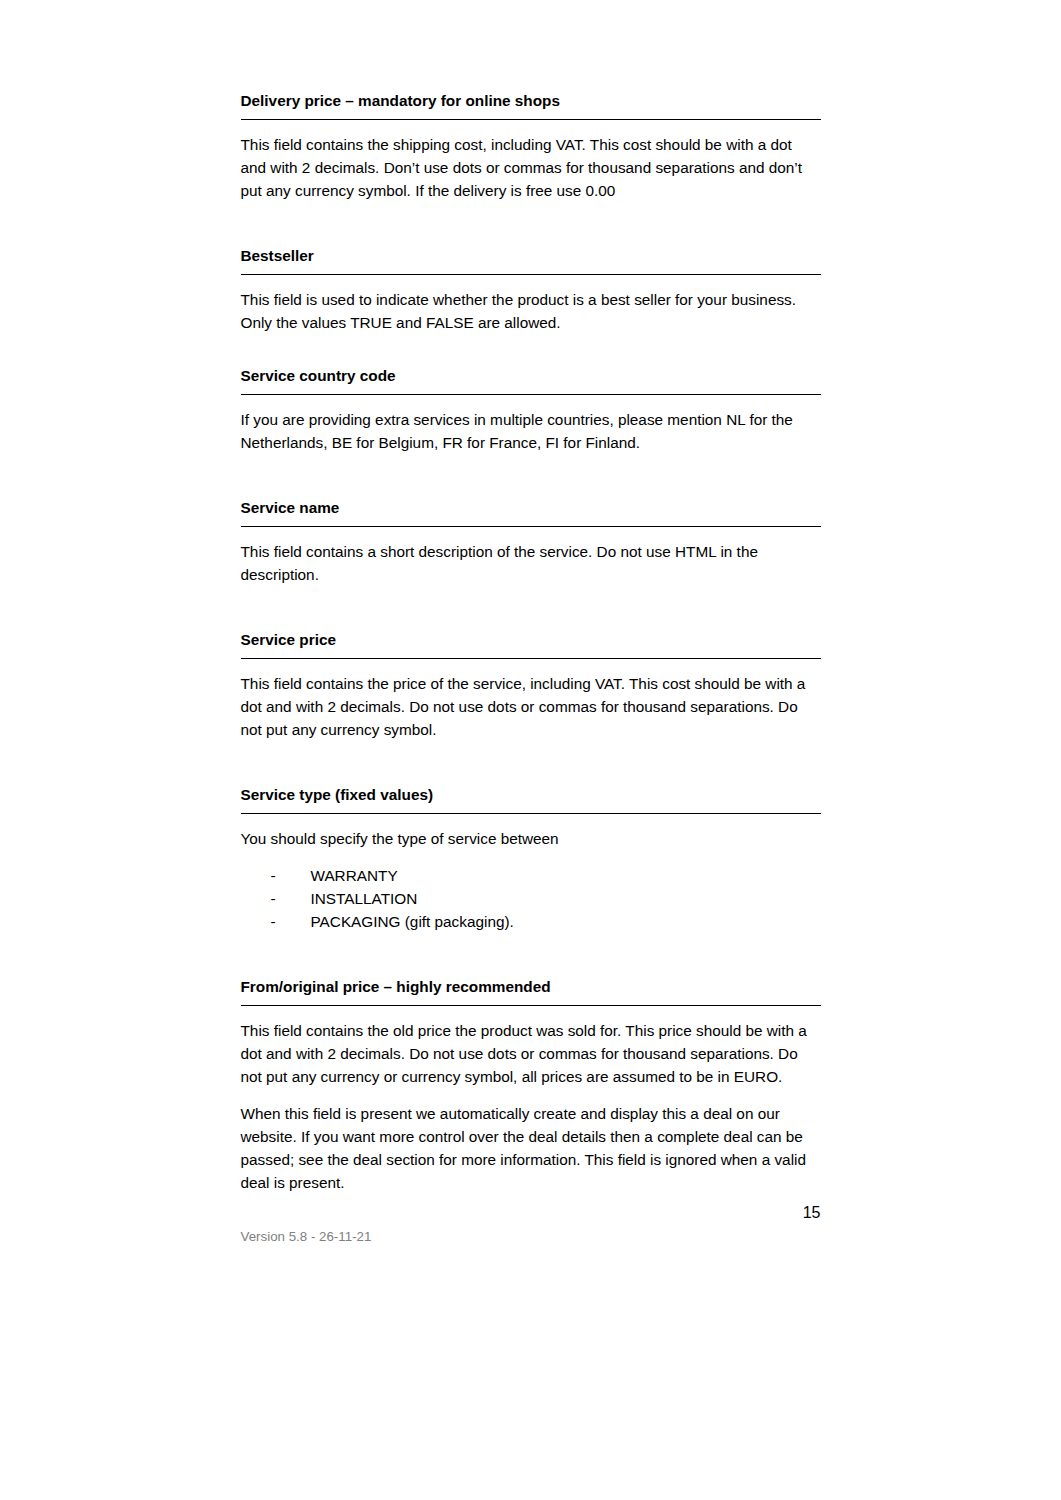Delivery price – mandatory for online shops
This field contains the shipping cost, including VAT. This cost should be with a dot and with 2 decimals. Don’t use dots or commas for thousand separations and don’t put any currency symbol. If the delivery is free use 0.00
Bestseller
This field is used to indicate whether the product is a best seller for your business. Only the values TRUE and FALSE are allowed.
Service country code
If you are providing extra services in multiple countries, please mention NL for the Netherlands, BE for Belgium, FR for France, FI for Finland.
Service name
This field contains a short description of the service. Do not use HTML in the description.
Service price
This field contains the price of the service, including VAT. This cost should be with a dot and with 2 decimals. Do not use dots or commas for thousand separations. Do not put any currency symbol.
Service type (fixed values)
You should specify the type of service between
WARRANTY
INSTALLATION
PACKAGING (gift packaging).
From/original price – highly recommended
This field contains the old price the product was sold for. This price should be with a dot and with 2 decimals. Do not use dots or commas for thousand separations. Do not put any currency or currency symbol, all prices are assumed to be in EURO.
When this field is present we automatically create and display this a deal on our website. If you want more control over the deal details then a complete deal can be passed; see the deal section for more information. This field is ignored when a valid deal is present.
15
Version 5.8 - 26-11-21